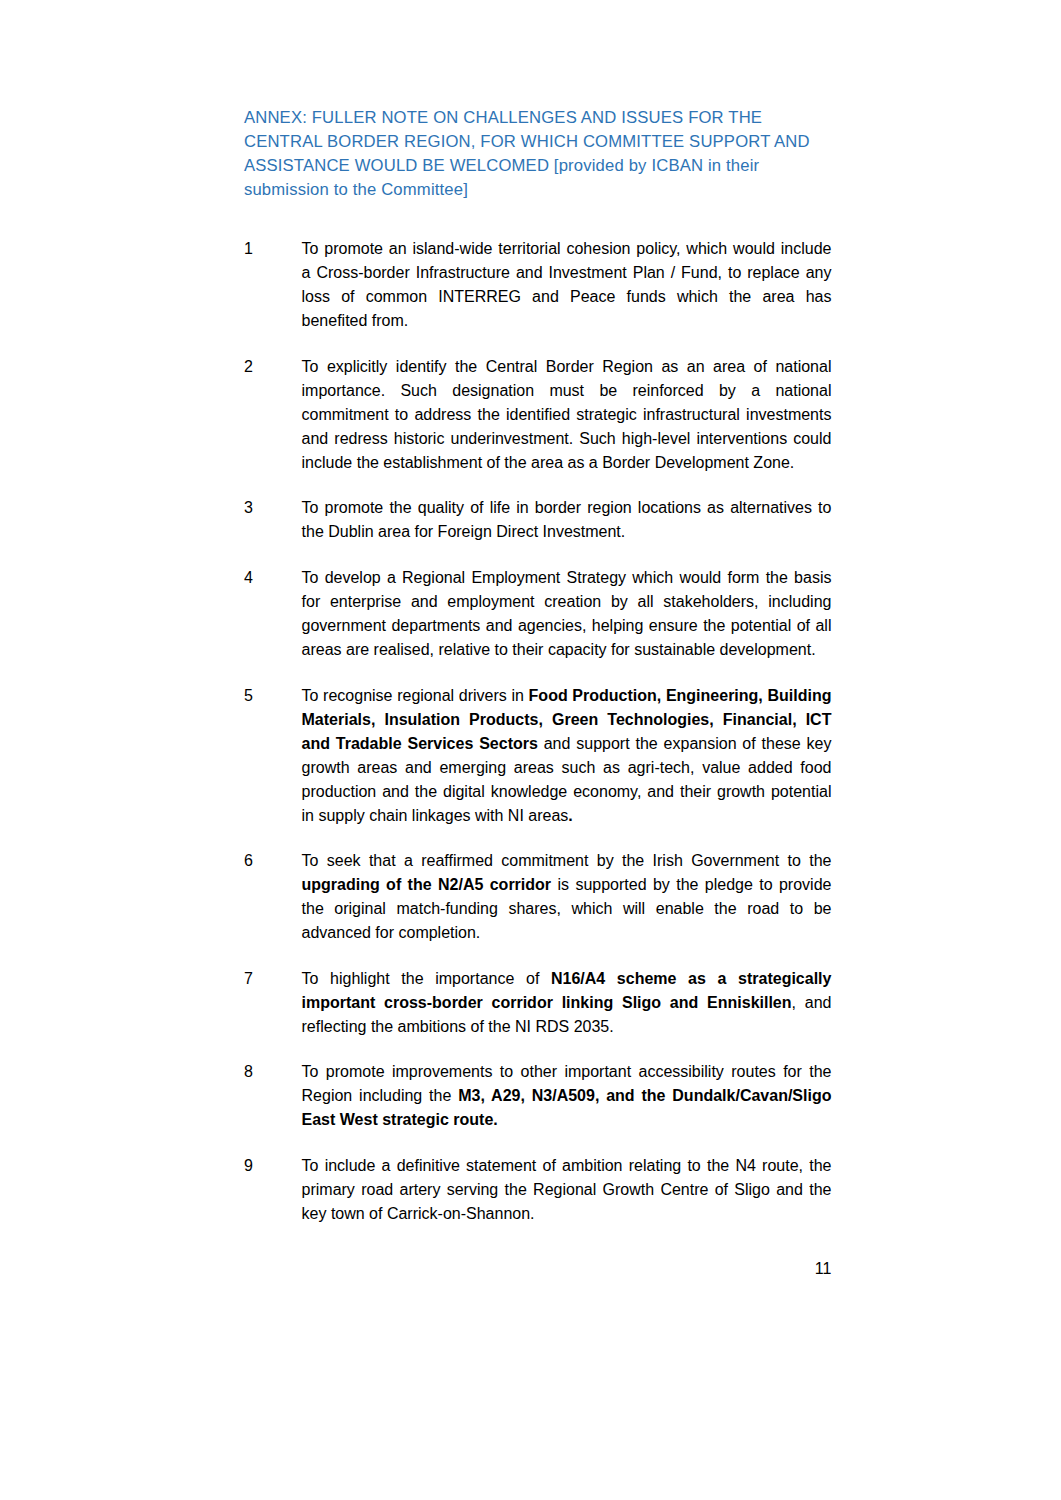Annex: Fuller note on challenges and issues for the Central Border Region, for which Committee support and assistance would be welcomed [provided by ICBAN in their submission to the Committee]
1 To promote an island-wide territorial cohesion policy, which would include a Cross-border Infrastructure and Investment Plan / Fund, to replace any loss of common INTERREG and Peace funds which the area has benefited from.
2 To explicitly identify the Central Border Region as an area of national importance. Such designation must be reinforced by a national commitment to address the identified strategic infrastructural investments and redress historic underinvestment. Such high-level interventions could include the establishment of the area as a Border Development Zone.
3 To promote the quality of life in border region locations as alternatives to the Dublin area for Foreign Direct Investment.
4 To develop a Regional Employment Strategy which would form the basis for enterprise and employment creation by all stakeholders, including government departments and agencies, helping ensure the potential of all areas are realised, relative to their capacity for sustainable development.
5 To recognise regional drivers in Food Production, Engineering, Building Materials, Insulation Products, Green Technologies, Financial, ICT and Tradable Services Sectors and support the expansion of these key growth areas and emerging areas such as agri-tech, value added food production and the digital knowledge economy, and their growth potential in supply chain linkages with NI areas.
6 To seek that a reaffirmed commitment by the Irish Government to the upgrading of the N2/A5 corridor is supported by the pledge to provide the original match-funding shares, which will enable the road to be advanced for completion.
7 To highlight the importance of N16/A4 scheme as a strategically important cross-border corridor linking Sligo and Enniskillen, and reflecting the ambitions of the NI RDS 2035.
8 To promote improvements to other important accessibility routes for the Region including the M3, A29, N3/A509, and the Dundalk/Cavan/Sligo East West strategic route.
9 To include a definitive statement of ambition relating to the N4 route, the primary road artery serving the Regional Growth Centre of Sligo and the key town of Carrick-on-Shannon.
11